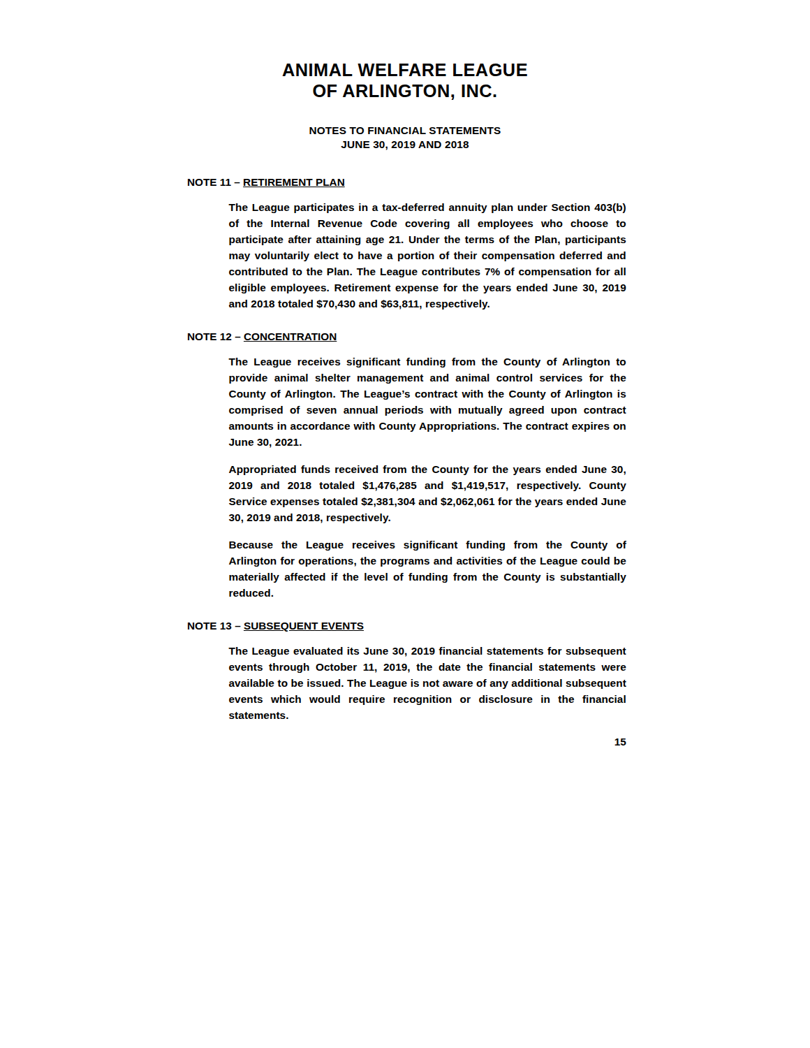ANIMAL WELFARE LEAGUE
OF ARLINGTON, INC.
NOTES TO FINANCIAL STATEMENTS
JUNE 30, 2019 AND 2018
NOTE 11 – RETIREMENT PLAN
The League participates in a tax-deferred annuity plan under Section 403(b) of the Internal Revenue Code covering all employees who choose to participate after attaining age 21. Under the terms of the Plan, participants may voluntarily elect to have a portion of their compensation deferred and contributed to the Plan. The League contributes 7% of compensation for all eligible employees. Retirement expense for the years ended June 30, 2019 and 2018 totaled $70,430 and $63,811, respectively.
NOTE 12 – CONCENTRATION
The League receives significant funding from the County of Arlington to provide animal shelter management and animal control services for the County of Arlington. The League’s contract with the County of Arlington is comprised of seven annual periods with mutually agreed upon contract amounts in accordance with County Appropriations. The contract expires on June 30, 2021.
Appropriated funds received from the County for the years ended June 30, 2019 and 2018 totaled $1,476,285 and $1,419,517, respectively. County Service expenses totaled $2,381,304 and $2,062,061 for the years ended June 30, 2019 and 2018, respectively.
Because the League receives significant funding from the County of Arlington for operations, the programs and activities of the League could be materially affected if the level of funding from the County is substantially reduced.
NOTE 13 – SUBSEQUENT EVENTS
The League evaluated its June 30, 2019 financial statements for subsequent events through October 11, 2019, the date the financial statements were available to be issued. The League is not aware of any additional subsequent events which would require recognition or disclosure in the financial statements.
15